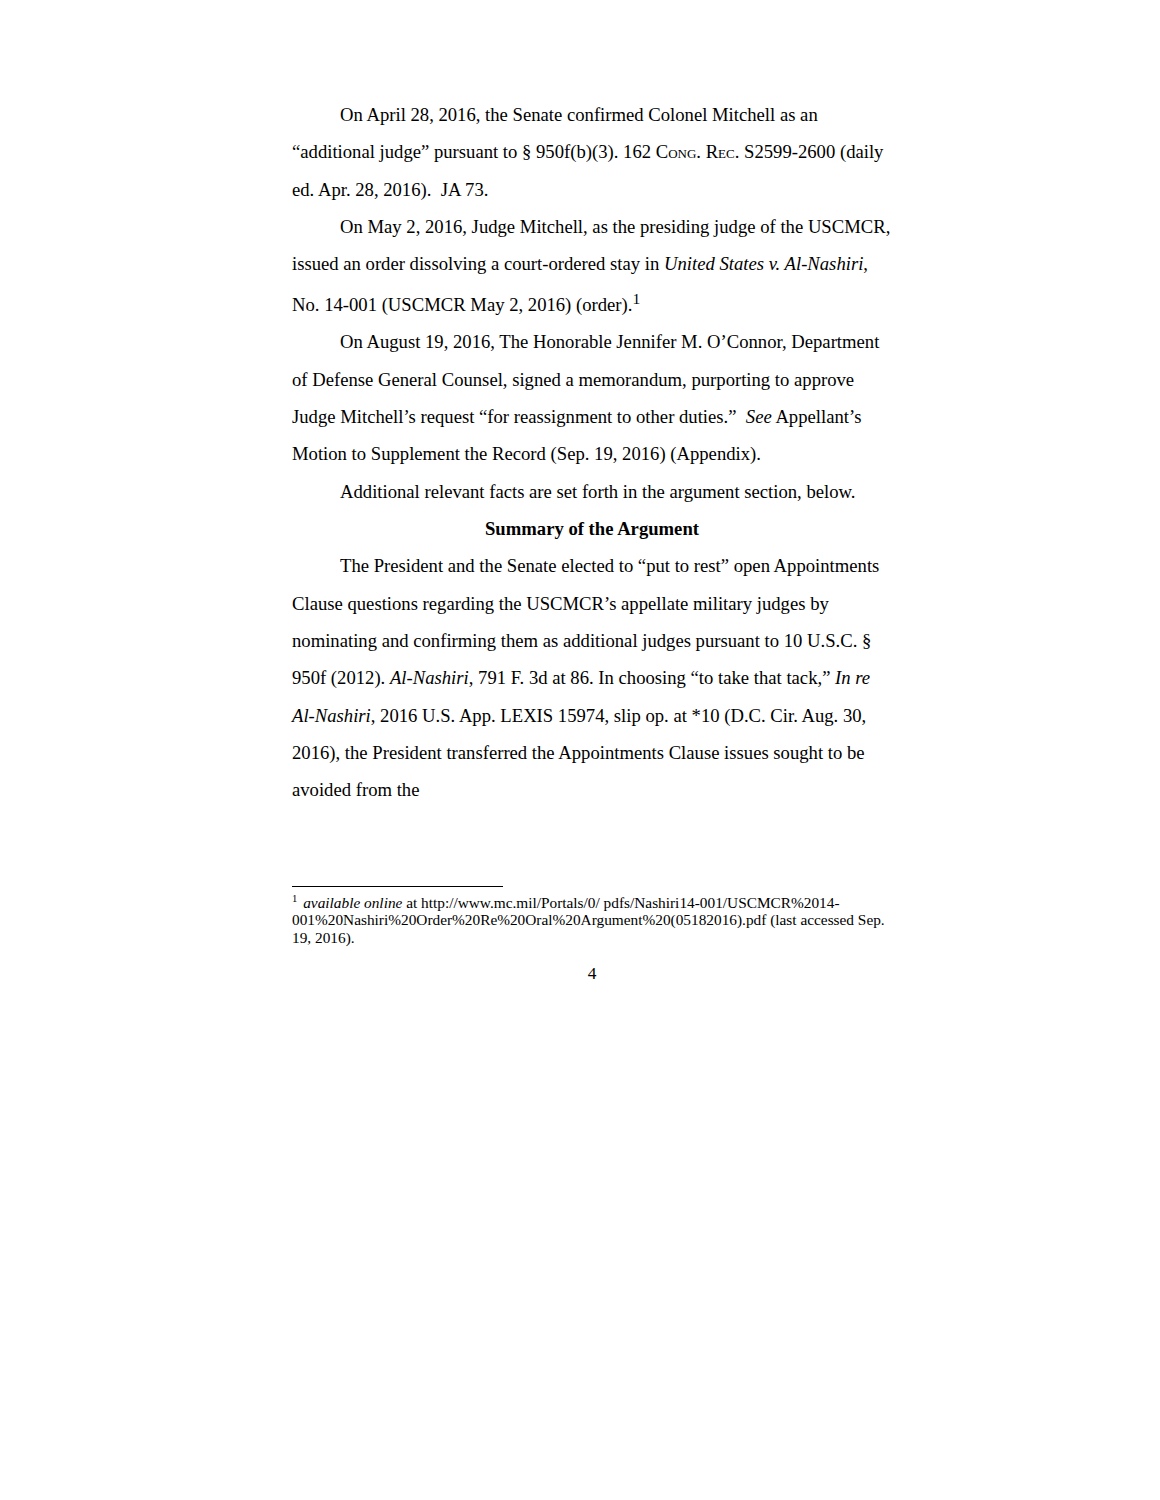On April 28, 2016, the Senate confirmed Colonel Mitchell as an “additional judge” pursuant to § 950f(b)(3). 162 Cong. Rec. S2599-2600 (daily ed. Apr. 28, 2016). JA 73.
On May 2, 2016, Judge Mitchell, as the presiding judge of the USCMCR, issued an order dissolving a court-ordered stay in United States v. Al-Nashiri, No. 14-001 (USCMCR May 2, 2016) (order).1
On August 19, 2016, The Honorable Jennifer M. O’Connor, Department of Defense General Counsel, signed a memorandum, purporting to approve Judge Mitchell’s request “for reassignment to other duties.” See Appellant’s Motion to Supplement the Record (Sep. 19, 2016) (Appendix).
Additional relevant facts are set forth in the argument section, below.
Summary of the Argument
The President and the Senate elected to “put to rest” open Appointments Clause questions regarding the USCMCR’s appellate military judges by nominating and confirming them as additional judges pursuant to 10 U.S.C. § 950f (2012). Al-Nashiri, 791 F. 3d at 86. In choosing “to take that tack,” In re Al-Nashiri, 2016 U.S. App. LEXIS 15974, slip op. at *10 (D.C. Cir. Aug. 30, 2016), the President transferred the Appointments Clause issues sought to be avoided from the
1 available online at http://www.mc.mil/Portals/0/ pdfs/Nashiri14-001/USCMCR%2014-001%20Nashiri%20Order%20Re%20Oral%20Argument%20(05182016).pdf (last accessed Sep. 19, 2016).
4